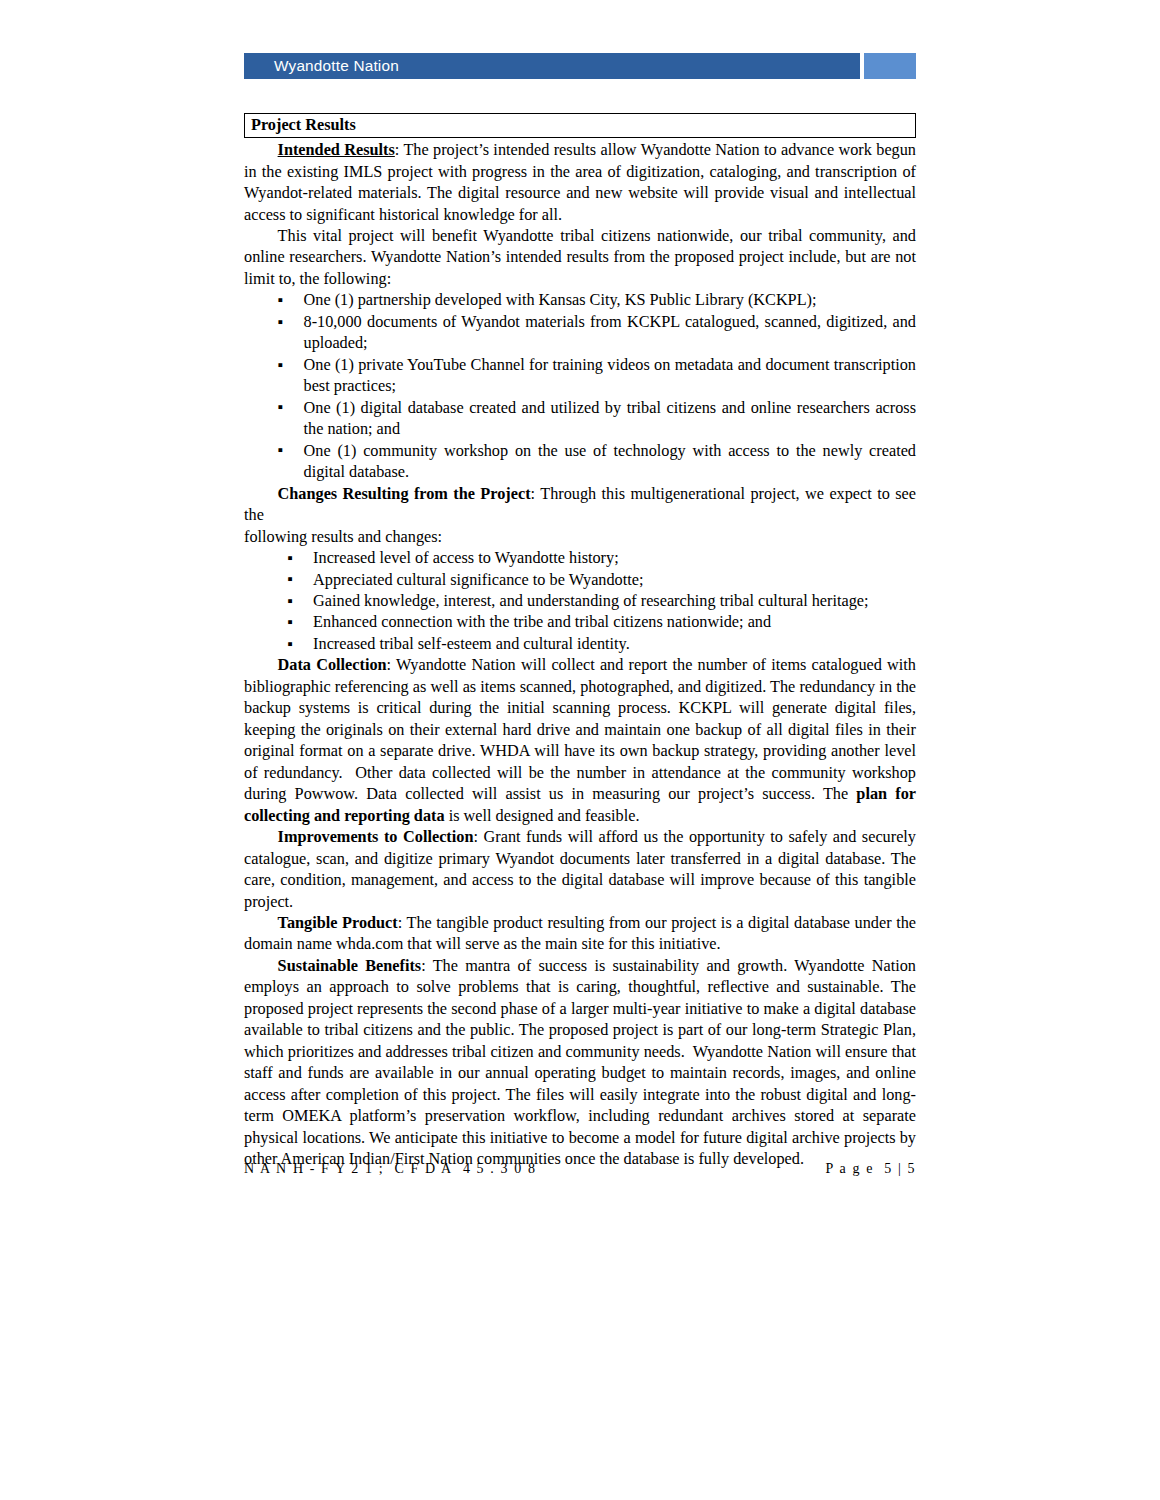Wyandotte Nation
Project Results
Intended Results: The project’s intended results allow Wyandotte Nation to advance work begun in the existing IMLS project with progress in the area of digitization, cataloging, and transcription of Wyandot-related materials. The digital resource and new website will provide visual and intellectual access to significant historical knowledge for all.
This vital project will benefit Wyandotte tribal citizens nationwide, our tribal community, and online researchers. Wyandotte Nation’s intended results from the proposed project include, but are not limit to, the following:
One (1) partnership developed with Kansas City, KS Public Library (KCKPL);
8-10,000 documents of Wyandot materials from KCKPL catalogued, scanned, digitized, and uploaded;
One (1) private YouTube Channel for training videos on metadata and document transcription best practices;
One (1) digital database created and utilized by tribal citizens and online researchers across the nation; and
One (1) community workshop on the use of technology with access to the newly created digital database.
Changes Resulting from the Project: Through this multigenerational project, we expect to see the
following results and changes:
Increased level of access to Wyandotte history;
Appreciated cultural significance to be Wyandotte;
Gained knowledge, interest, and understanding of researching tribal cultural heritage;
Enhanced connection with the tribe and tribal citizens nationwide; and
Increased tribal self-esteem and cultural identity.
Data Collection: Wyandotte Nation will collect and report the number of items catalogued with bibliographic referencing as well as items scanned, photographed, and digitized. The redundancy in the backup systems is critical during the initial scanning process. KCKPL will generate digital files, keeping the originals on their external hard drive and maintain one backup of all digital files in their original format on a separate drive. WHDA will have its own backup strategy, providing another level of redundancy. Other data collected will be the number in attendance at the community workshop during Powwow. Data collected will assist us in measuring our project’s success. The plan for collecting and reporting data is well designed and feasible.
Improvements to Collection: Grant funds will afford us the opportunity to safely and securely catalogue, scan, and digitize primary Wyandot documents later transferred in a digital database. The care, condition, management, and access to the digital database will improve because of this tangible project.
Tangible Product: The tangible product resulting from our project is a digital database under the domain name whda.com that will serve as the main site for this initiative.
Sustainable Benefits: The mantra of success is sustainability and growth. Wyandotte Nation employs an approach to solve problems that is caring, thoughtful, reflective and sustainable. The proposed project represents the second phase of a larger multi-year initiative to make a digital database available to tribal citizens and the public. The proposed project is part of our long-term Strategic Plan, which prioritizes and addresses tribal citizen and community needs. Wyandotte Nation will ensure that staff and funds are available in our annual operating budget to maintain records, images, and online access after completion of this project. The files will easily integrate into the robust digital and long-term OMEKA platform’s preservation workflow, including redundant archives stored at separate physical locations. We anticipate this initiative to become a model for future digital archive projects by other American Indian/First Nation communities once the database is fully developed.
N A N H - F Y 2 1 ; C F D A 4 5 . 3 0 8
P a g e 5 | 5